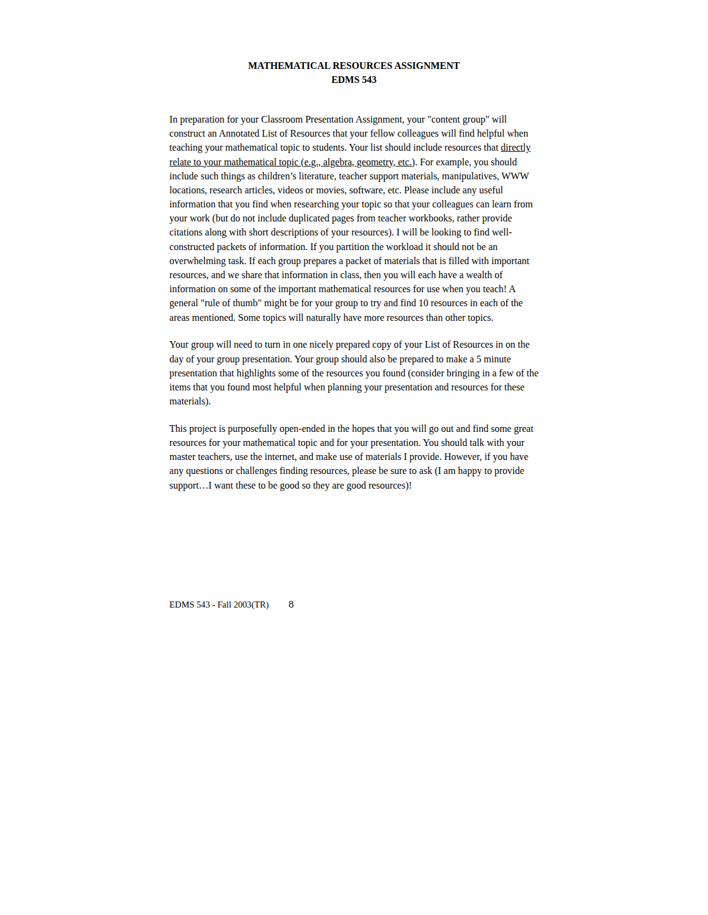MATHEMATICAL RESOURCES ASSIGNMENT EDMS 543
In preparation for your Classroom Presentation Assignment, your "content group" will construct an Annotated List of Resources that your fellow colleagues will find helpful when teaching your mathematical topic to students. Your list should include resources that directly relate to your mathematical topic (e.g., algebra, geometry, etc.). For example, you should include such things as children’s literature, teacher support materials, manipulatives, WWW locations, research articles, videos or movies, software, etc. Please include any useful information that you find when researching your topic so that your colleagues can learn from your work (but do not include duplicated pages from teacher workbooks, rather provide citations along with short descriptions of your resources). I will be looking to find well- constructed packets of information. If you partition the workload it should not be an overwhelming task. If each group prepares a packet of materials that is filled with important resources, and we share that information in class, then you will each have a wealth of information on some of the important mathematical resources for use when you teach! A general "rule of thumb" might be for your group to try and find 10 resources in each of the areas mentioned. Some topics will naturally have more resources than other topics.
Your group will need to turn in one nicely prepared copy of your List of Resources in on the day of your group presentation. Your group should also be prepared to make a 5 minute presentation that highlights some of the resources you found (consider bringing in a few of the items that you found most helpful when planning your presentation and resources for these materials).
This project is purposefully open-ended in the hopes that you will go out and find some great resources for your mathematical topic and for your presentation. You should talk with your master teachers, use the internet, and make use of materials I provide. However, if you have any questions or challenges finding resources, please be sure to ask (I am happy to provide support…I want these to be good so they are good resources)!
EDMS 543 - Fall 2003(TR) 8